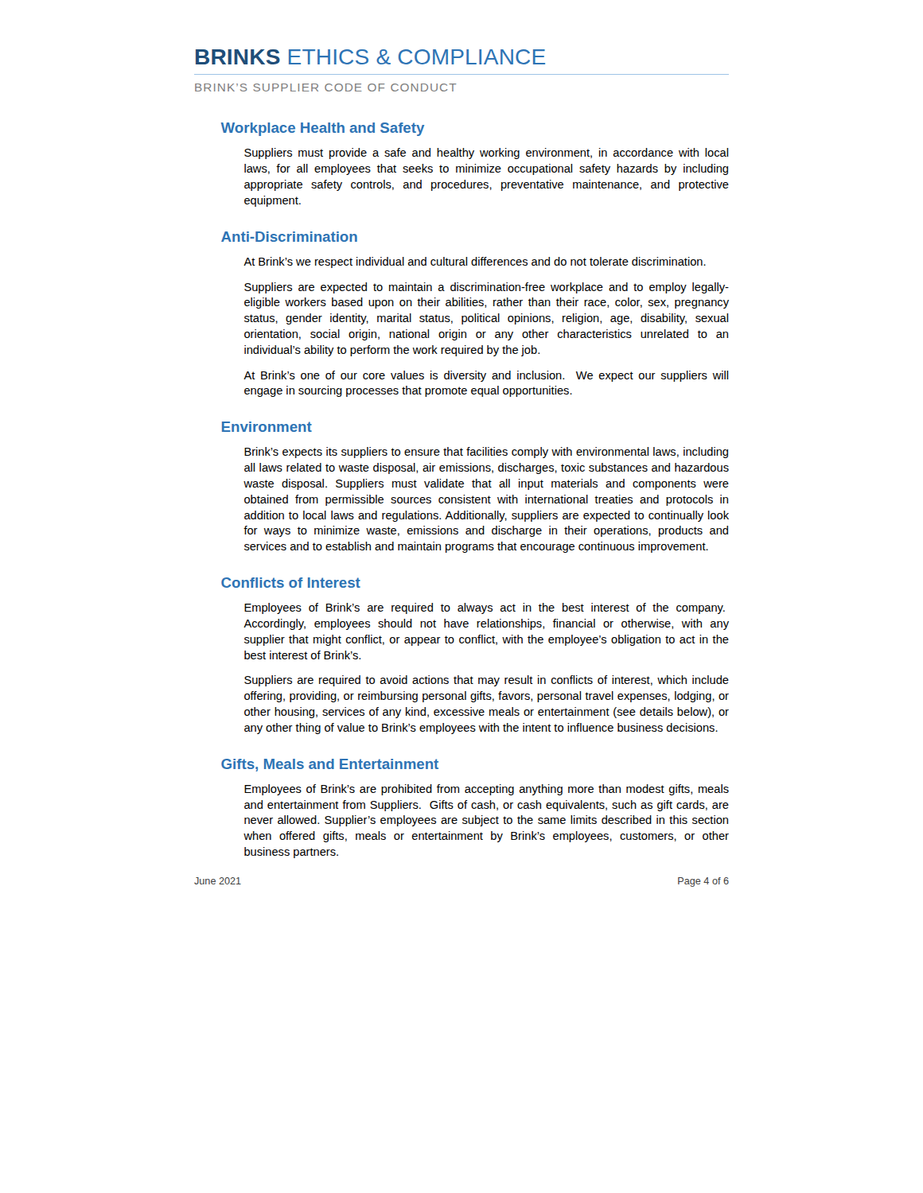BRINKS ETHICS & COMPLIANCE
BRINK’S SUPPLIER CODE OF CONDUCT
Workplace Health and Safety
Suppliers must provide a safe and healthy working environment, in accordance with local laws, for all employees that seeks to minimize occupational safety hazards by including appropriate safety controls, and procedures, preventative maintenance, and protective equipment.
Anti-Discrimination
At Brink’s we respect individual and cultural differences and do not tolerate discrimination.
Suppliers are expected to maintain a discrimination-free workplace and to employ legally-eligible workers based upon on their abilities, rather than their race, color, sex, pregnancy status, gender identity, marital status, political opinions, religion, age, disability, sexual orientation, social origin, national origin or any other characteristics unrelated to an individual’s ability to perform the work required by the job.
At Brink’s one of our core values is diversity and inclusion. We expect our suppliers will engage in sourcing processes that promote equal opportunities.
Environment
Brink’s expects its suppliers to ensure that facilities comply with environmental laws, including all laws related to waste disposal, air emissions, discharges, toxic substances and hazardous waste disposal. Suppliers must validate that all input materials and components were obtained from permissible sources consistent with international treaties and protocols in addition to local laws and regulations. Additionally, suppliers are expected to continually look for ways to minimize waste, emissions and discharge in their operations, products and services and to establish and maintain programs that encourage continuous improvement.
Conflicts of Interest
Employees of Brink’s are required to always act in the best interest of the company. Accordingly, employees should not have relationships, financial or otherwise, with any supplier that might conflict, or appear to conflict, with the employee’s obligation to act in the best interest of Brink’s.
Suppliers are required to avoid actions that may result in conflicts of interest, which include offering, providing, or reimbursing personal gifts, favors, personal travel expenses, lodging, or other housing, services of any kind, excessive meals or entertainment (see details below), or any other thing of value to Brink’s employees with the intent to influence business decisions.
Gifts, Meals and Entertainment
Employees of Brink’s are prohibited from accepting anything more than modest gifts, meals and entertainment from Suppliers. Gifts of cash, or cash equivalents, such as gift cards, are never allowed. Supplier’s employees are subject to the same limits described in this section when offered gifts, meals or entertainment by Brink’s employees, customers, or other business partners.
June 2021 Page 4 of 6